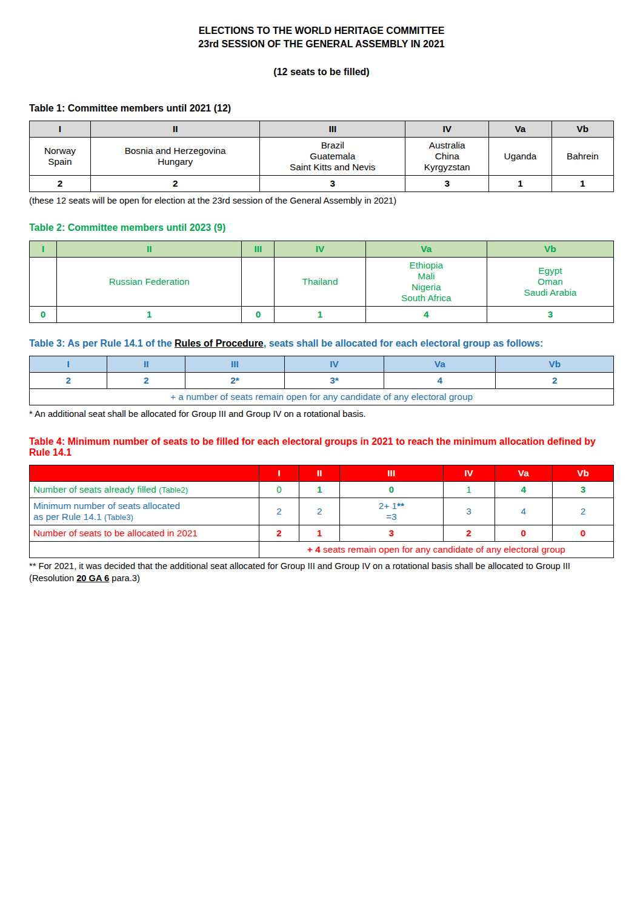ELECTIONS TO THE WORLD HERITAGE COMMITTEE
23rd SESSION OF THE GENERAL ASSEMBLY IN 2021
(12 seats to be filled)
Table 1: Committee members until 2021 (12)
| I | II | III | IV | Va | Vb |
| --- | --- | --- | --- | --- | --- |
| Norway Spain | Bosnia and Herzegovina Hungary | Brazil Guatemala Saint Kitts and Nevis | Australia China Kyrgyzstan | Uganda | Bahrein |
| 2 | 2 | 3 | 3 | 1 | 1 |
(these 12 seats will be open for election at the 23rd session of the General Assembly in 2021)
Table 2: Committee members until 2023 (9)
| I | II | III | IV | Va | Vb |
| --- | --- | --- | --- | --- | --- |
| | Russian Federation | | Thailand | Ethiopia Mali Nigeria South Africa | Egypt Oman Saudi Arabia |
| 0 | 1 | 0 | 1 | 4 | 3 |
Table 3: As per Rule 14.1 of the Rules of Procedure, seats shall be allocated for each electoral group as follows:
| I | II | III | IV | Va | Vb |
| --- | --- | --- | --- | --- | --- |
| 2 | 2 | 2* | 3* | 4 | 2 |
| + a number of seats remain open for any candidate of any electoral group |
* An additional seat shall be allocated for Group III and Group IV on a rotational basis.
Table 4: Minimum number of seats to be filled for each electoral groups in 2021 to reach the minimum allocation defined by Rule 14.1
| | I | II | III | IV | Va | Vb |
| --- | --- | --- | --- | --- | --- | --- |
| Number of seats already filled (Table2) | 0 | 1 | 0 | 1 | 4 | 3 |
| Minimum number of seats allocated as per Rule 14.1 (Table3) | 2 | 2 | 2+ 1 ** =3 | 3 | 4 | 2 |
| Number of seats to be allocated in 2021 | 2 | 1 | 3 | 2 | 0 | 0 |
| | + 4 seats remain open for any candidate of any electoral group |
** For 2021, it was decided that the additional seat allocated for Group III and Group IV on a rotational basis shall be allocated to Group III (Resolution 20 GA 6 para.3)